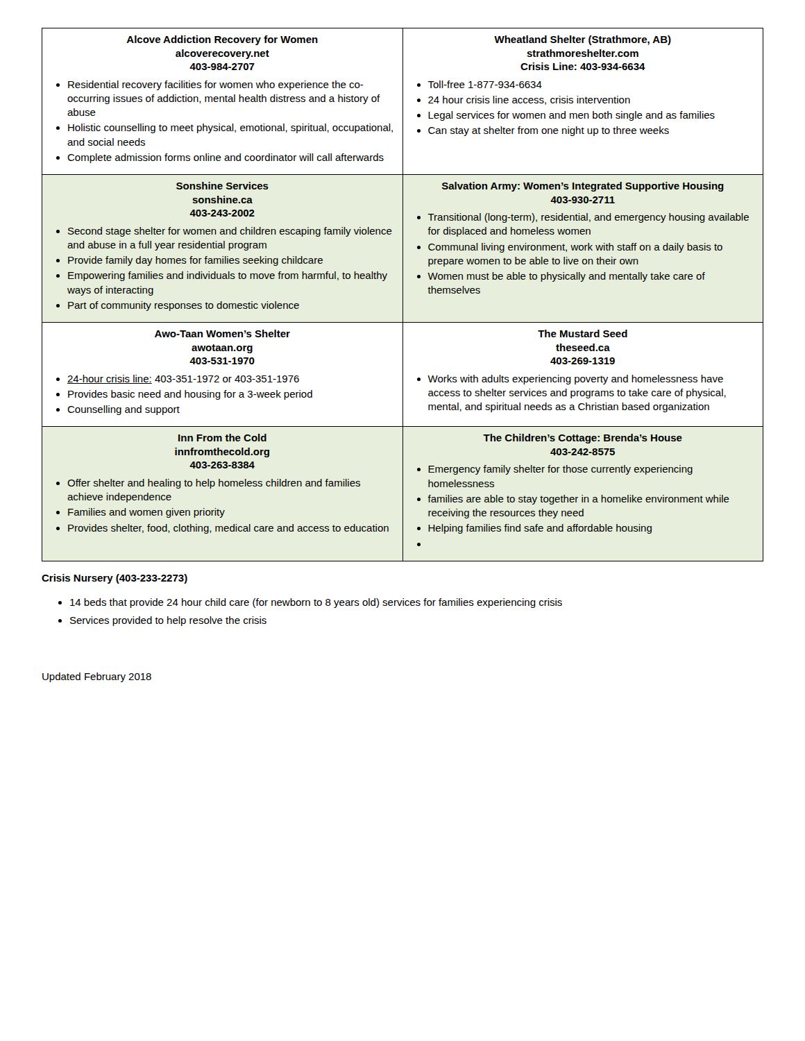| Alcove Addiction Recovery for Women alcoverecovery.net 403-984-2707 Residential recovery facilities for women who experience the co-occurring issues of addiction, mental health distress and a history of abuse Holistic counselling to meet physical, emotional, spiritual, occupational, and social needs Complete admission forms online and coordinator will call afterwards | Wheatland Shelter (Strathmore, AB) strathmoreshelter.com Crisis Line: 403-934-6634 Toll-free 1-877-934-6634 24 hour crisis line access, crisis intervention Legal services for women and men both single and as families Can stay at shelter from one night up to three weeks |
| Sonshine Services sonshine.ca 403-243-2002 Second stage shelter for women and children escaping family violence and abuse in a full year residential program Provide family day homes for families seeking childcare Empowering families and individuals to move from harmful, to healthy ways of interacting Part of community responses to domestic violence | Salvation Army: Women’s Integrated Supportive Housing 403-930-2711 Transitional (long-term), residential, and emergency housing available for displaced and homeless women Communal living environment, work with staff on a daily basis to prepare women to be able to live on their own Women must be able to physically and mentally take care of themselves |
| Awo-Taan Women’s Shelter awotaan.org 403-531-1970 24-hour crisis line: 403-351-1972 or 403-351-1976 Provides basic need and housing for a 3-week period Counselling and support | The Mustard Seed theseed.ca 403-269-1319 Works with adults experiencing poverty and homelessness have access to shelter services and programs to take care of physical, mental, and spiritual needs as a Christian based organization |
| Inn From the Cold innfromthecold.org 403-263-8384 Offer shelter and healing to help homeless children and families achieve independence Families and women given priority Provides shelter, food, clothing, medical care and access to education | The Children’s Cottage: Brenda’s House 403-242-8575 Emergency family shelter for those currently experiencing homelessness families are able to stay together in a homelike environment while receiving the resources they need Helping families find safe and affordable housing |
Crisis Nursery (403-233-2273)
14 beds that provide 24 hour child care (for newborn to 8 years old) services for families experiencing crisis
Services provided to help resolve the crisis
Updated February 2018